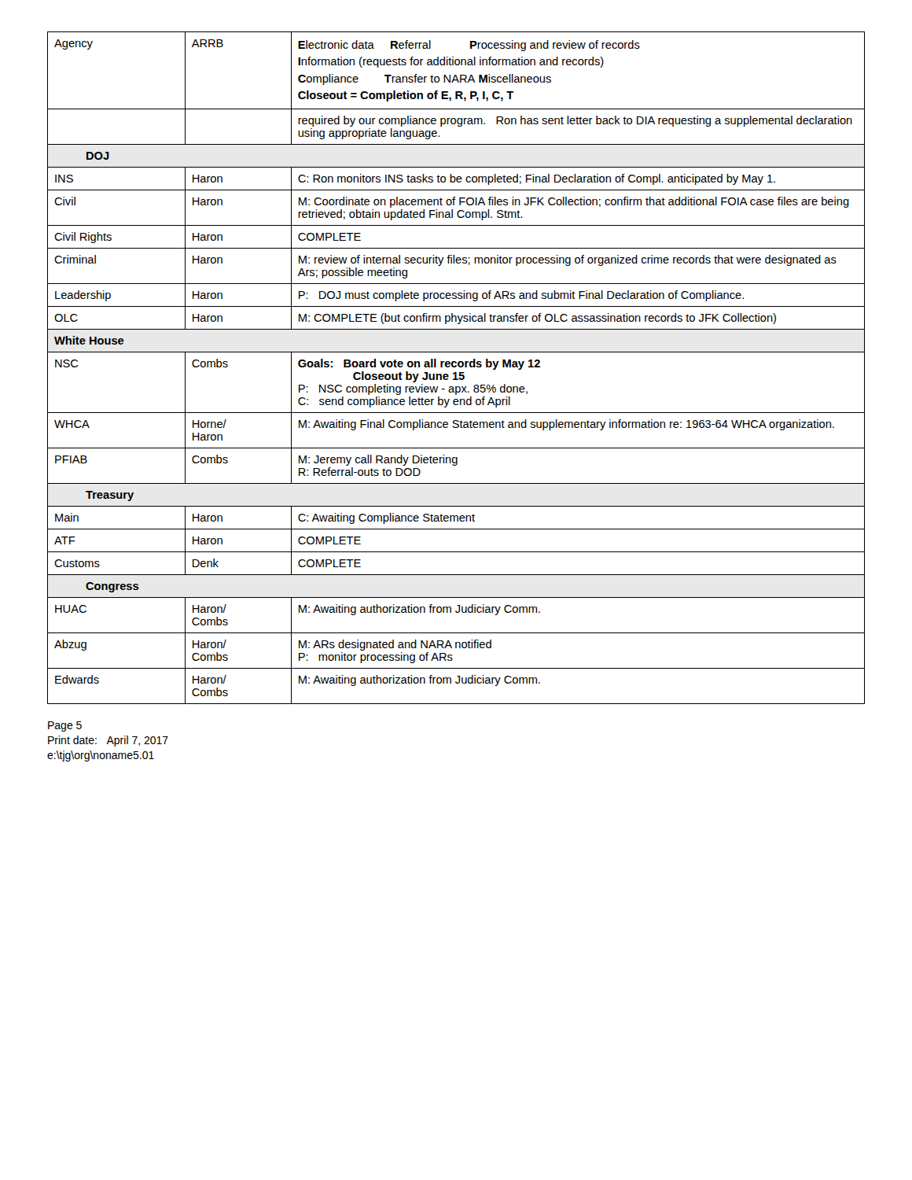| Agency | ARRB | E lectronic data R eferral P rocessing and review of records I nformation (requests for additional information and records) C ompliance T ransfer to NARA M iscellaneous Closeout = Completion of E, R, P, I, C, T |
| | | required by our compliance program. Ron has sent letter back to DIA requesting a supplemental declaration using appropriate language. |
| DOJ |
| INS | Haron | C: Ron monitors INS tasks to be completed; Final Declaration of Compl. anticipated by May 1. |
| Civil | Haron | M: Coordinate on placement of FOIA files in JFK Collection; confirm that additional FOIA case files are being retrieved; obtain updated Final Compl. Stmt. |
| Civil Rights | Haron | COMPLETE |
| Criminal | Haron | M: review of internal security files; monitor processing of organized crime records that were designated as Ars; possible meeting |
| Leadership | Haron | P: DOJ must complete processing of ARs and submit Final Declaration of Compliance. |
| OLC | Haron | M: COMPLETE (but confirm physical transfer of OLC assassination records to JFK Collection) |
| White House |
| NSC | Combs | Goals: Board vote on all records by May 12 Closeout by June 15 P: NSC completing review - apx. 85% done, C: send compliance letter by end of April |
| WHCA | Horne/ Haron | M: Awaiting Final Compliance Statement and supplementary information re: 1963-64 WHCA organization. |
| PFIAB | Combs | M: Jeremy call Randy Dietering R: Referral-outs to DOD |
| Treasury |
| Main | Haron | C: Awaiting Compliance Statement |
| ATF | Haron | COMPLETE |
| Customs | Denk | COMPLETE |
| Congress |
| HUAC | Haron/ Combs | M: Awaiting authorization from Judiciary Comm. |
| Abzug | Haron/ Combs | M: ARs designated and NARA notified P: monitor processing of ARs |
| Edwards | Haron/ Combs | M: Awaiting authorization from Judiciary Comm. |
Page 5
Print date: April 7, 2017
e:\tjg\org\noname5.01